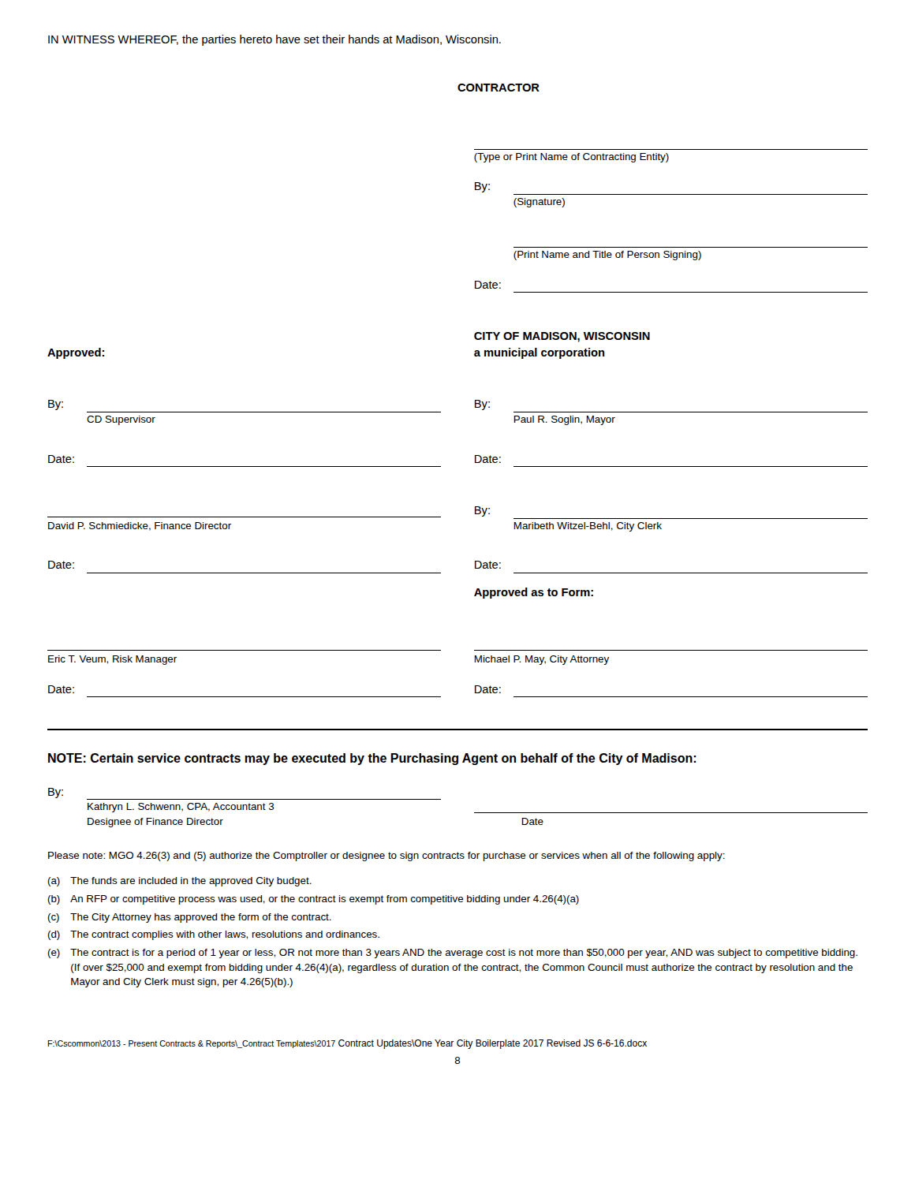IN WITNESS WHEREOF, the parties hereto have set their hands at Madison, Wisconsin.
CONTRACTOR
| | | (Type or Print Name of Contracting Entity) |
| | | / By: / / / / (Signature) / |
| | | / / (Print Name and Title of Person Signing) / |
| | | / Date: / / |
| Approved: | | CITY OF MADISON, WISCONSIN a municipal corporation |
| / By: / / / / CD Supervisor / | | / By: / / / / Paul R. Soglin, Mayor / |
| / Date: / / | | / Date: / / |
| David P. Schmiedicke, Finance Director | | / By: / / / / Maribeth Witzel-Behl, City Clerk / |
| / Date: / / | | / Date: / / |
| | | Approved as to Form: |
| Eric T. Veum, Risk Manager | | Michael P. May, City Attorney |
| / Date: / / | | / Date: / / |
NOTE: Certain service contracts may be executed by the Purchasing Agent on behalf of the City of Madison:
| / By: / / / / Kathryn L. Schwenn, CPA, Accountant 3 Designee of Finance Director / | | Date |
Please note: MGO 4.26(3) and (5) authorize the Comptroller or designee to sign contracts for purchase or services when all of the following apply:
(a) The funds are included in the approved City budget.
(b) An RFP or competitive process was used, or the contract is exempt from competitive bidding under 4.26(4)(a)
(c) The City Attorney has approved the form of the contract.
(d) The contract complies with other laws, resolutions and ordinances.
(e) The contract is for a period of 1 year or less, OR not more than 3 years AND the average cost is not more than $50,000 per year, AND was subject to competitive bidding. (If over $25,000 and exempt from bidding under 4.26(4)(a), regardless of duration of the contract, the Common Council must authorize the contract by resolution and the Mayor and City Clerk must sign, per 4.26(5)(b).)
F:\Cscommon\2013 - Present Contracts & Reports\_Contract Templates\2017 Contract Updates\One Year City Boilerplate 2017 Revised JS 6-6-16.docx
8